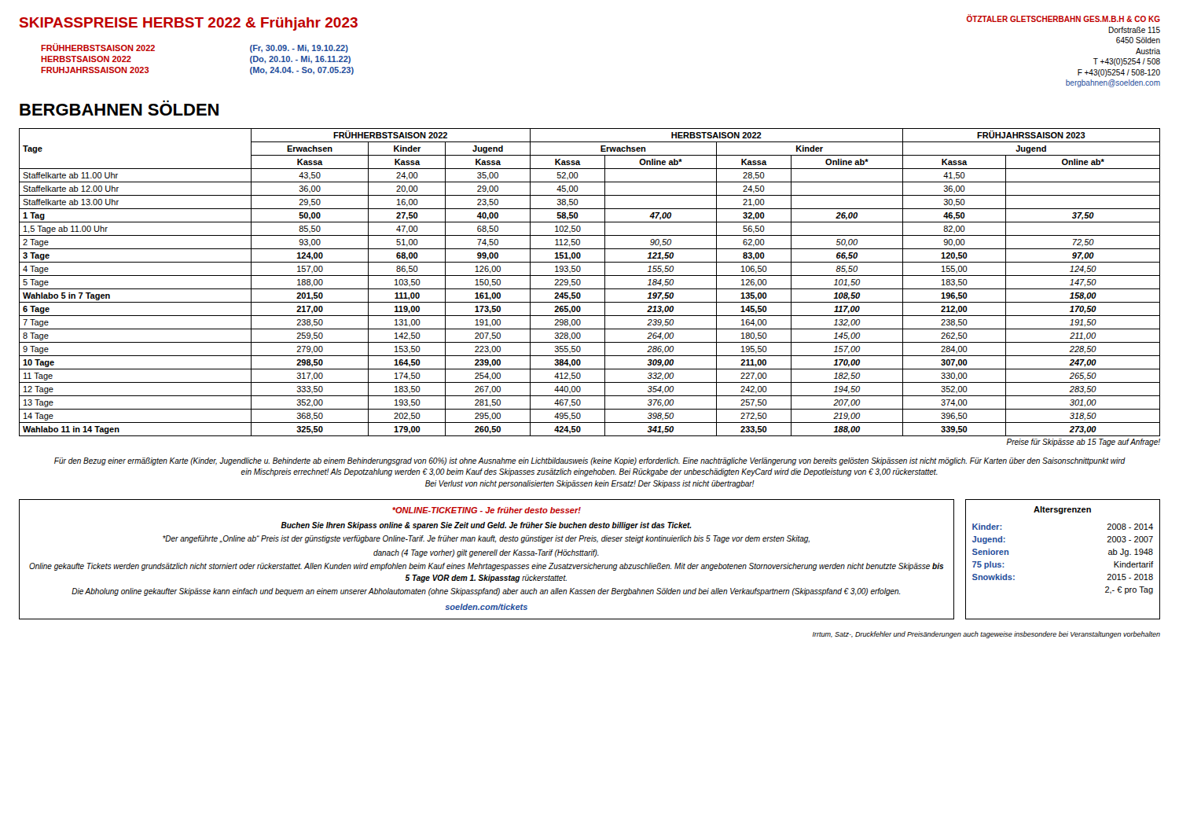SKIPASSPREISE HERBST 2022 & Frühjahr 2023
| FRÜHHERBSTSAISON 2022 | (Fr, 30.09. - Mi, 19.10.22) |
| HERBSTSAISON 2022 | (Do, 20.10. - Mi, 16.11.22) |
| FRUHJAHRSSAISON 2023 | (Mo, 24.04. - So, 07.05.23) |
ÖTZTALER GLETSCHERBAHN GES.M.B.H & CO KG
Dorfstraße 115
6450 Sölden
Austria
T +43(0)5254 / 508
F +43(0)5254 / 508-120
bergbahnen@soelden.com
BERGBAHNEN SÖLDEN
| Tage | FRÜHHERBSTSAISON 2022 | HERBSTSAISON 2022 | FRÜHJAHRSSAISON 2023 |
| --- | --- | --- | --- |
| Erwachsen | Kinder | Jugend | Erwachsen | Kinder | Jugend |
| Kassa | Kassa | Kassa | Kassa | Online ab* | Kassa | Online ab* | Kassa | Online ab* |
| Staffelkarte ab 11.00 Uhr | 43,50 | 24,00 | 35,00 | 52,00 | | 28,50 | | 41,50 | |
| Staffelkarte ab 12.00 Uhr | 36,00 | 20,00 | 29,00 | 45,00 | | 24,50 | | 36,00 | |
| Staffelkarte ab 13.00 Uhr | 29,50 | 16,00 | 23,50 | 38,50 | | 21,00 | | 30,50 | |
| 1 Tag | 50,00 | 27,50 | 40,00 | 58,50 | 47,00 | 32,00 | 26,00 | 46,50 | 37,50 |
| 1,5 Tage ab 11.00 Uhr | 85,50 | 47,00 | 68,50 | 102,50 | | 56,50 | | 82,00 | |
| 2 Tage | 93,00 | 51,00 | 74,50 | 112,50 | 90,50 | 62,00 | 50,00 | 90,00 | 72,50 |
| 3 Tage | 124,00 | 68,00 | 99,00 | 151,00 | 121,50 | 83,00 | 66,50 | 120,50 | 97,00 |
| 4 Tage | 157,00 | 86,50 | 126,00 | 193,50 | 155,50 | 106,50 | 85,50 | 155,00 | 124,50 |
| 5 Tage | 188,00 | 103,50 | 150,50 | 229,50 | 184,50 | 126,00 | 101,50 | 183,50 | 147,50 |
| Wahlabo 5 in 7 Tagen | 201,50 | 111,00 | 161,00 | 245,50 | 197,50 | 135,00 | 108,50 | 196,50 | 158,00 |
| 6 Tage | 217,00 | 119,00 | 173,50 | 265,00 | 213,00 | 145,50 | 117,00 | 212,00 | 170,50 |
| 7 Tage | 238,50 | 131,00 | 191,00 | 298,00 | 239,50 | 164,00 | 132,00 | 238,50 | 191,50 |
| 8 Tage | 259,50 | 142,50 | 207,50 | 328,00 | 264,00 | 180,50 | 145,00 | 262,50 | 211,00 |
| 9 Tage | 279,00 | 153,50 | 223,00 | 355,50 | 286,00 | 195,50 | 157,00 | 284,00 | 228,50 |
| 10 Tage | 298,50 | 164,50 | 239,00 | 384,00 | 309,00 | 211,00 | 170,00 | 307,00 | 247,00 |
| 11 Tage | 317,00 | 174,50 | 254,00 | 412,50 | 332,00 | 227,00 | 182,50 | 330,00 | 265,50 |
| 12 Tage | 333,50 | 183,50 | 267,00 | 440,00 | 354,00 | 242,00 | 194,50 | 352,00 | 283,50 |
| 13 Tage | 352,00 | 193,50 | 281,50 | 467,50 | 376,00 | 257,50 | 207,00 | 374,00 | 301,00 |
| 14 Tage | 368,50 | 202,50 | 295,00 | 495,50 | 398,50 | 272,50 | 219,00 | 396,50 | 318,50 |
| Wahlabo 11 in 14 Tagen | 325,50 | 179,00 | 260,50 | 424,50 | 341,50 | 233,50 | 188,00 | 339,50 | 273,00 |
Preise für Skipässe ab 15 Tage auf Anfrage!
Für den Bezug einer ermäßigten Karte (Kinder, Jugendliche u. Behinderte ab einem Behinderungsgrad von 60%) ist ohne Ausnahme ein Lichtbildausweis (keine Kopie) erforderlich. Eine nachträgliche Verlängerung von bereits gelösten Skipässen ist nicht möglich. Für Karten über den Saisonschnittpunkt wird ein Mischpreis errechnet! Als Depotzahlung werden € 3,00 beim Kauf des Skipasses zusätzlich eingehoben. Bei Rückgabe der unbeschädigten KeyCard wird die Depotleistung von € 3,00 rückerstattet.
Bei Verlust von nicht personalisierten Skipässen kein Ersatz! Der Skipass ist nicht übertragbar!
*ONLINE-TICKETING - Je früher desto besser!
Buchen Sie Ihren Skipass online & sparen Sie Zeit und Geld. Je früher Sie buchen desto billiger ist das Ticket.
*Der angeführte „Online ab“ Preis ist der günstigste verfügbare Online-Tarif. Je früher man kauft, desto günstiger ist der Preis, dieser steigt kontinuierlich bis 5 Tage vor dem ersten Skitag,
danach (4 Tage vorher) gilt generell der Kassa-Tarif (Höchsttarif).
Online gekaufte Tickets werden grundsätzlich nicht storniert oder rückerstattet. Allen Kunden wird empfohlen beim Kauf eines Mehrtagespasses eine Zusatzversicherung abzuschließen. Mit der angebotenen Stornoversicherung werden nicht benutzte Skipässe bis 5 Tage VOR dem 1. Skipasstag rückerstattet.
Die Abholung online gekaufter Skipässe kann einfach und bequem an einem unserer Abholautomaten (ohne Skipasspfand) aber auch an allen Kassen der Bergbahnen Sölden und bei allen Verkaufspartnern (Skipasspfand € 3,00) erfolgen.
soelden.com/tickets
Altersgrenzen
| Kinder: | 2008 - 2014 |
| Jugend: | 2003 - 2007 |
| Senioren | ab Jg. 1948 |
| 75 plus: | Kindertarif |
| Snowkids: | 2015 - 2018 |
| | 2,- € pro Tag |
Irrtum, Satz-, Druckfehler und Preisänderungen auch tageweise insbesondere bei Veranstaltungen vorbehalten